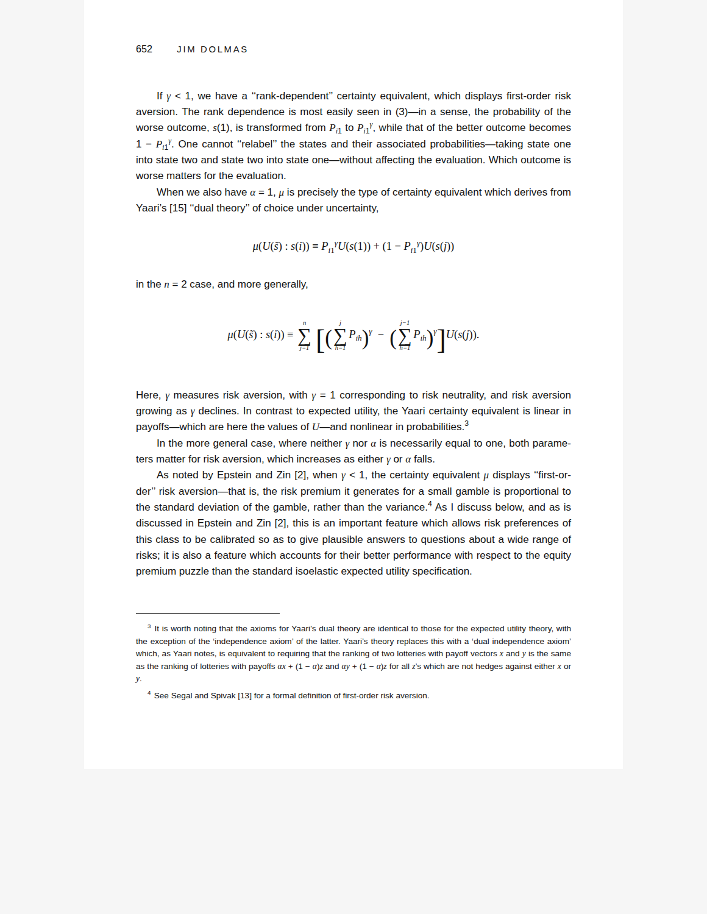652 Jim Dolmas
If γ < 1, we have a ‘‘rank-dependent’’ certainty equivalent, which displays first-order risk aversion. The rank dependence is most easily seen in (3)—in a sense, the probability of the worse outcome, s(1), is transformed from Pi1 to Pi1γ, while that of the better outcome becomes 1 − Pi1γ. One cannot ‘‘relabel’’ the states and their associated probabilities—taking state one into state two and state two into state one—without affecting the evaluation. Which outcome is worse matters for the evaluation.
When we also have α = 1, μ is precisely the type of certainty equivalent which derives from Yaari’s [15] ‘‘dual theory’’ of choice under uncertainty,
μ(U(s̃) : s(i)) ≡ Pi1γU(s(1)) + (1 − Pi1γ)U(s(j))
in the n = 2 case, and more generally,
μ(U(s̃) : s(i)) ≡ n∑j=1 [(j∑h=1 Pih)γ − (j−1∑h=1 Pih)γ] U(s(j)).
Here, γ measures risk aversion, with γ = 1 corresponding to risk neutrality, and risk aversion growing as γ declines. In contrast to expected utility, the Yaari certainty equivalent is linear in payoffs—which are here the values of U—and nonlinear in probabilities.3
In the more general case, where neither γ nor α is necessarily equal to one, both parameters matter for risk aversion, which increases as either γ or α falls.
As noted by Epstein and Zin [2], when γ < 1, the certainty equivalent μ displays ‘‘first-order’’ risk aversion—that is, the risk premium it generates for a small gamble is proportional to the standard deviation of the gamble, rather than the variance.4 As I discuss below, and as is discussed in Epstein and Zin [2], this is an important feature which allows risk preferences of this class to be calibrated so as to give plausible answers to questions about a wide range of risks; it is also a feature which accounts for their better performance with respect to the equity premium puzzle than the standard isoelastic expected utility specification.
3 It is worth noting that the axioms for Yaari’s dual theory are identical to those for the expected utility theory, with the exception of the ‘independence axiom’ of the latter. Yaari’s theory replaces this with a ‘dual independence axiom’ which, as Yaari notes, is equivalent to requiring that the ranking of two lotteries with payoff vectors x and y is the same as the ranking of lotteries with payoffs αx + (1 − α)z and αy + (1 − α)z for all z’s which are not hedges against either x or y.
4 See Segal and Spivak [13] for a formal definition of first-order risk aversion.